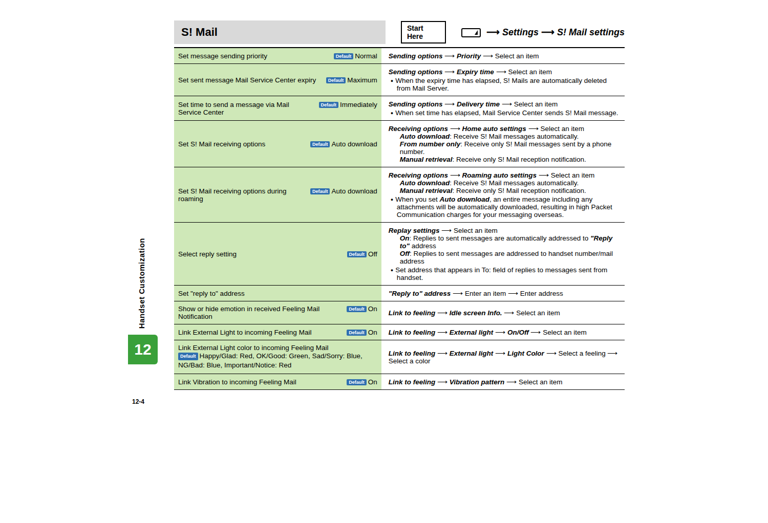Handset Customization
12
12-4
S! Mail
Start Here
⟶ Settings ⟶ S! Mail settings
| Set message sending priority Default Normal | Sending options ⟶ Priority ⟶ Select an item |
| Set sent message Mail Service Center expiry Default Maximum | Sending options ⟶ Expiry time ⟶ Select an item When the expiry time has elapsed, S! Mails are automatically deleted from Mail Server. |
| Set time to send a message via Mail Service Center Default Immediately | Sending options ⟶ Delivery time ⟶ Select an item When set time has elapsed, Mail Service Center sends S! Mail message. |
| Set S! Mail receiving options Default Auto download | Receiving options ⟶ Home auto settings ⟶ Select an item Auto download : Receive S! Mail messages automatically. From number only : Receive only S! Mail messages sent by a phone number. Manual retrieval : Receive only S! Mail reception notification. |
| Set S! Mail receiving options during roaming Default Auto download | Receiving options ⟶ Roaming auto settings ⟶ Select an item Auto download : Receive S! Mail messages automatically. Manual retrieval : Receive only S! Mail reception notification. When you set Auto download , an entire message including any attachments will be automatically downloaded, resulting in high Packet Communication charges for your messaging overseas. |
| Select reply setting Default Off | Replay settings ⟶ Select an item On : Replies to sent messages are automatically addressed to "Reply to" address Off : Replies to sent messages are addressed to handset number/mail address Set address that appears in To: field of replies to messages sent from handset. |
| Set "reply to" address | "Reply to" address ⟶ Enter an item ⟶ Enter address |
| Show or hide emotion in received Feeling Mail Notification Default On | Link to feeling ⟶ Idle screen Info. ⟶ Select an item |
| Link External Light to incoming Feeling Mail Default On | Link to feeling ⟶ External light ⟶ On/Off ⟶ Select an item |
| Link External Light color to incoming Feeling Mail Default Happy/Glad: Red, OK/Good: Green, Sad/Sorry: Blue, NG/Bad: Blue, Important/Notice: Red | Link to feeling ⟶ External light ⟶ Light Color ⟶ Select a feeling ⟶ Select a color |
| Link Vibration to incoming Feeling Mail Default On | Link to feeling ⟶ Vibration pattern ⟶ Select an item |